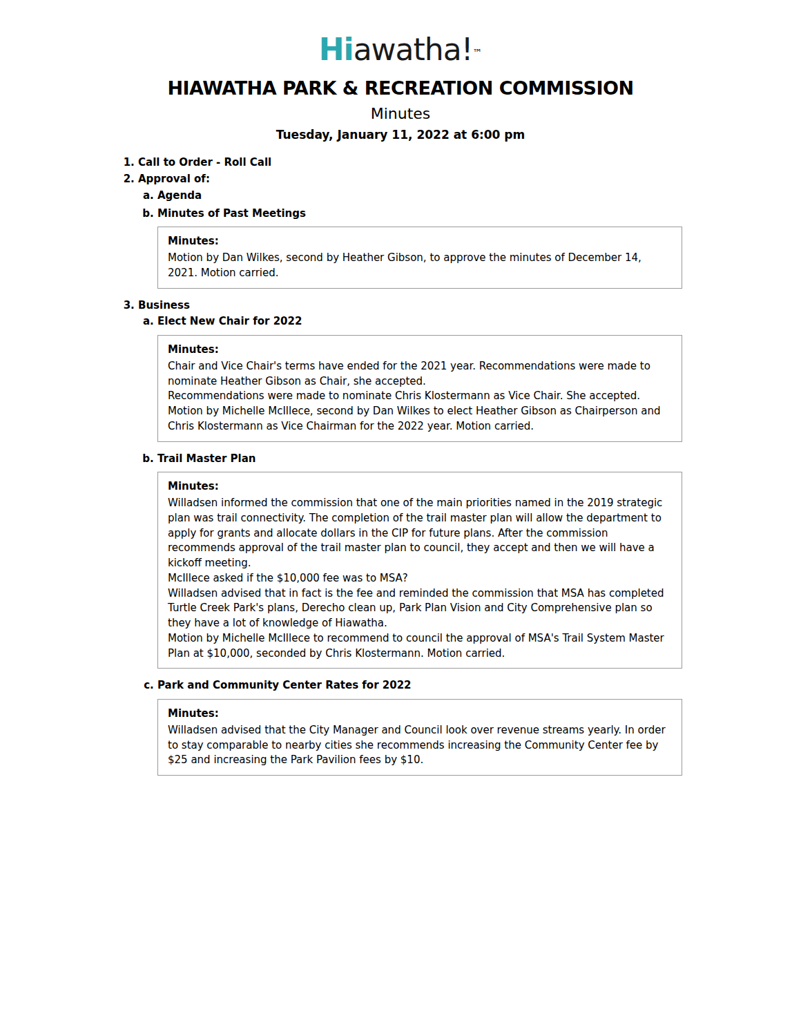Hi awatha!™
HIAWATHA PARK & RECREATION COMMISSION
Minutes
Tuesday, January 11, 2022 at 6:00 pm
Call to Order - Roll Call
Approval of:
Agenda
Minutes of Past Meetings
Minutes:
Motion by Dan Wilkes, second by Heather Gibson, to approve the minutes of December 14, 2021. Motion carried.
Business
Elect New Chair for 2022
Minutes:
Chair and Vice Chair's terms have ended for the 2021 year. Recommendations were made to nominate Heather Gibson as Chair, she accepted.
Recommendations were made to nominate Chris Klostermann as Vice Chair. She accepted.
Motion by Michelle McIllece, second by Dan Wilkes to elect Heather Gibson as Chairperson and Chris Klostermann as Vice Chairman for the 2022 year. Motion carried.
Trail Master Plan
Minutes:
Willadsen informed the commission that one of the main priorities named in the 2019 strategic plan was trail connectivity. The completion of the trail master plan will allow the department to apply for grants and allocate dollars in the CIP for future plans. After the commission recommends approval of the trail master plan to council, they accept and then we will have a kickoff meeting.
McIllece asked if the $10,000 fee was to MSA?
Willadsen advised that in fact is the fee and reminded the commission that MSA has completed Turtle Creek Park's plans, Derecho clean up, Park Plan Vision and City Comprehensive plan so they have a lot of knowledge of Hiawatha.
Motion by Michelle McIllece to recommend to council the approval of MSA's Trail System Master Plan at $10,000, seconded by Chris Klostermann. Motion carried.
Park and Community Center Rates for 2022
Minutes:
Willadsen advised that the City Manager and Council look over revenue streams yearly. In order to stay comparable to nearby cities she recommends increasing the Community Center fee by $25 and increasing the Park Pavilion fees by $10.